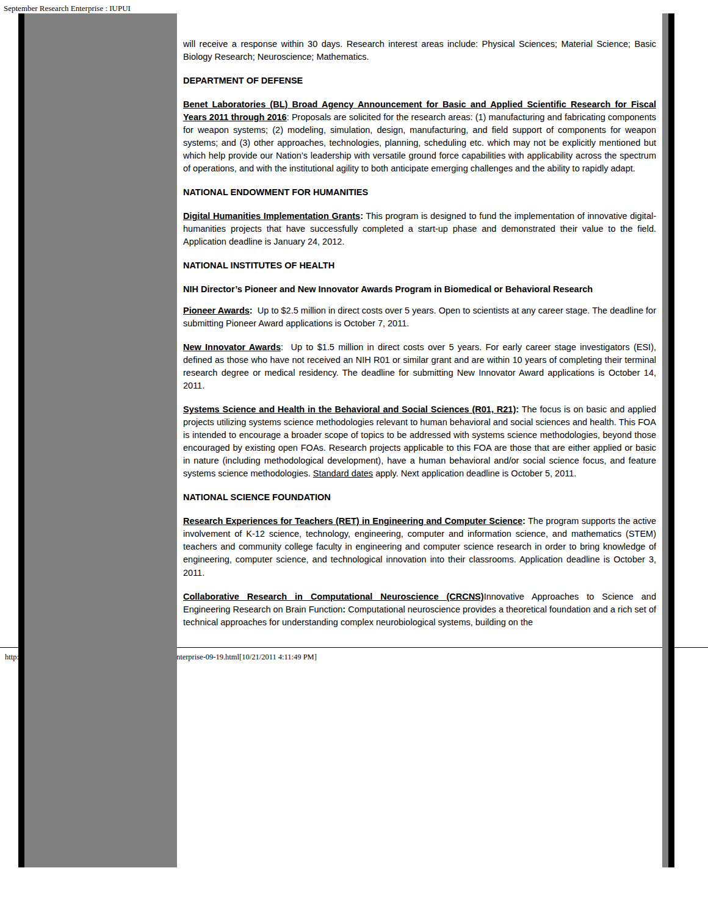September Research Enterprise : IUPUI
will receive a response within 30 days. Research interest areas include: Physical Sciences; Material Science; Basic Biology Research; Neuroscience; Mathematics.
DEPARTMENT OF DEFENSE
Benet Laboratories (BL) Broad Agency Announcement for Basic and Applied Scientific Research for Fiscal Years 2011 through 2016: Proposals are solicited for the research areas: (1) manufacturing and fabricating components for weapon systems; (2) modeling, simulation, design, manufacturing, and field support of components for weapon systems; and (3) other approaches, technologies, planning, scheduling etc. which may not be explicitly mentioned but which help provide our Nation’s leadership with versatile ground force capabilities with applicability across the spectrum of operations, and with the institutional agility to both anticipate emerging challenges and the ability to rapidly adapt.
NATIONAL ENDOWMENT FOR HUMANITIES
Digital Humanities Implementation Grants: This program is designed to fund the implementation of innovative digital-humanities projects that have successfully completed a start-up phase and demonstrated their value to the field. Application deadline is January 24, 2012.
NATIONAL INSTITUTES OF HEALTH
NIH Director’s Pioneer and New Innovator Awards Program in Biomedical or Behavioral Research
Pioneer Awards: Up to $2.5 million in direct costs over 5 years. Open to scientists at any career stage. The deadline for submitting Pioneer Award applications is October 7, 2011.
New Innovator Awards: Up to $1.5 million in direct costs over 5 years. For early career stage investigators (ESI), defined as those who have not received an NIH R01 or similar grant and are within 10 years of completing their terminal research degree or medical residency. The deadline for submitting New Innovator Award applications is October 14, 2011.
Systems Science and Health in the Behavioral and Social Sciences (R01, R21): The focus is on basic and applied projects utilizing systems science methodologies relevant to human behavioral and social sciences and health. This FOA is intended to encourage a broader scope of topics to be addressed with systems science methodologies, beyond those encouraged by existing open FOAs. Research projects applicable to this FOA are those that are either applied or basic in nature (including methodological development), have a human behavioral and/or social science focus, and feature systems science methodologies. Standard dates apply. Next application deadline is October 5, 2011.
NATIONAL SCIENCE FOUNDATION
Research Experiences for Teachers (RET) in Engineering and Computer Science: The program supports the active involvement of K-12 science, technology, engineering, computer and information science, and mathematics (STEM) teachers and community college faculty in engineering and computer science research in order to bring knowledge of engineering, computer science, and technological innovation into their classrooms. Application deadline is October 3, 2011.
Collaborative Research in Computational Neuroscience (CRCNS) Innovative Approaches to Science and Engineering Research on Brain Function: Computational neuroscience provides a theoretical foundation and a rich set of technical approaches for understanding complex neurobiological systems, building on the
http://www.research.iupui.edu/enterprise/archive/2011/enterprise-09-19.html[10/21/2011 4:11:49 PM]